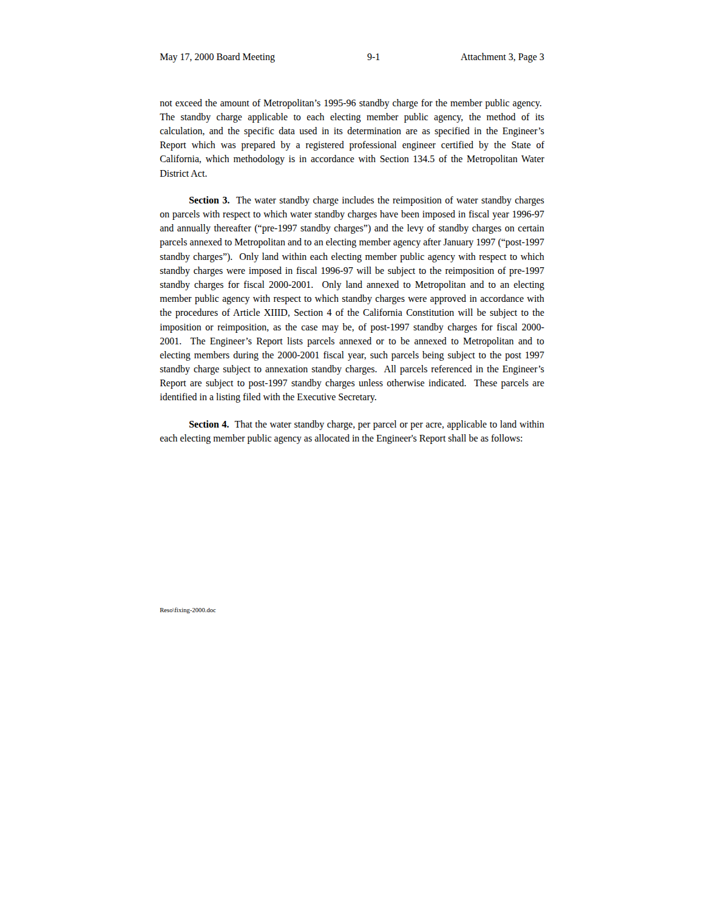May 17, 2000 Board Meeting
9-1
Attachment 3, Page 3
not exceed the amount of Metropolitan’s 1995-96 standby charge for the member public agency. The standby charge applicable to each electing member public agency, the method of its calculation, and the specific data used in its determination are as specified in the Engineer’s Report which was prepared by a registered professional engineer certified by the State of California, which methodology is in accordance with Section 134.5 of the Metropolitan Water District Act.
Section 3. The water standby charge includes the reimposition of water standby charges on parcels with respect to which water standby charges have been imposed in fiscal year 1996-97 and annually thereafter (“pre-1997 standby charges”) and the levy of standby charges on certain parcels annexed to Metropolitan and to an electing member agency after January 1997 (“post-1997 standby charges”). Only land within each electing member public agency with respect to which standby charges were imposed in fiscal 1996-97 will be subject to the reimposition of pre-1997 standby charges for fiscal 2000-2001. Only land annexed to Metropolitan and to an electing member public agency with respect to which standby charges were approved in accordance with the procedures of Article XIIID, Section 4 of the California Constitution will be subject to the imposition or reimposition, as the case may be, of post-1997 standby charges for fiscal 2000-2001. The Engineer’s Report lists parcels annexed or to be annexed to Metropolitan and to electing members during the 2000-2001 fiscal year, such parcels being subject to the post 1997 standby charge subject to annexation standby charges. All parcels referenced in the Engineer’s Report are subject to post-1997 standby charges unless otherwise indicated. These parcels are identified in a listing filed with the Executive Secretary.
Section 4. That the water standby charge, per parcel or per acre, applicable to land within each electing member public agency as allocated in the Engineer's Report shall be as follows:
Reso\fixing-2000.doc